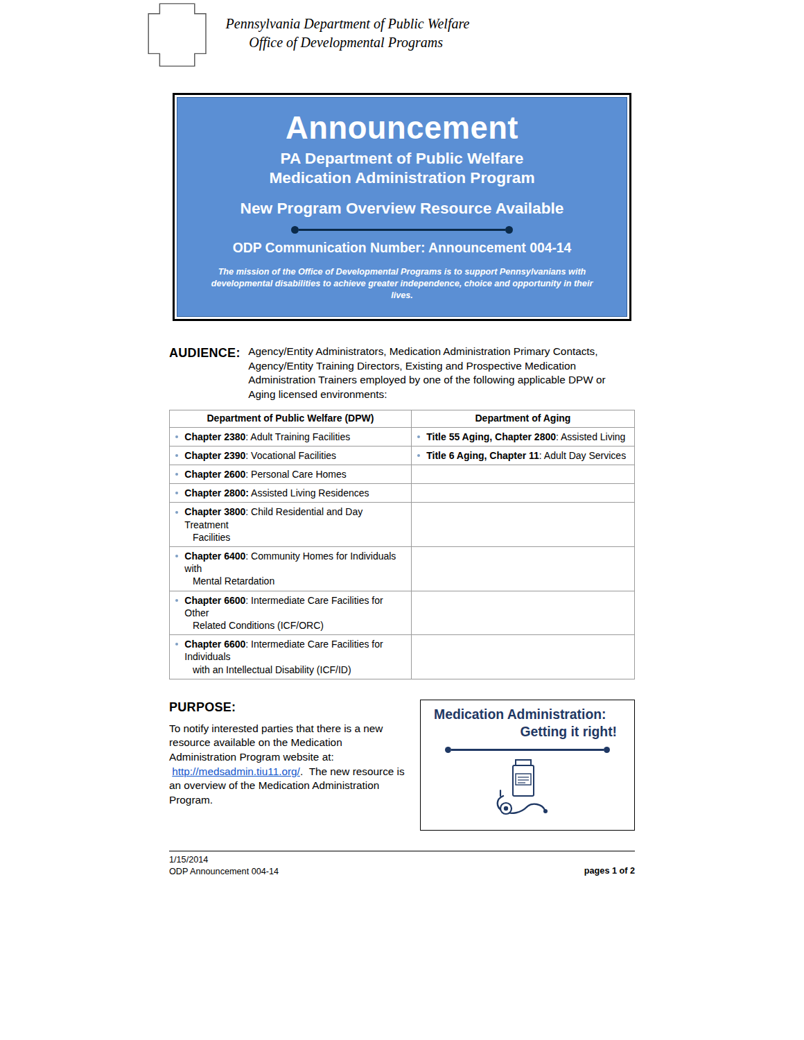Pennsylvania Department of Public Welfare
Office of Developmental Programs
Announcement
PA Department of Public Welfare
Medication Administration Program
New Program Overview Resource Available
ODP Communication Number: Announcement 004-14
The mission of the Office of Developmental Programs is to support Pennsylvanians with developmental disabilities to achieve greater independence, choice and opportunity in their lives.
AUDIENCE:
Agency/Entity Administrators, Medication Administration Primary Contacts, Agency/Entity Training Directors, Existing and Prospective Medication Administration Trainers employed by one of the following applicable DPW or Aging licensed environments:
| Department of Public Welfare (DPW) | Department of Aging |
| --- | --- |
| Chapter 2380 : Adult Training Facilities | Title 55 Aging, Chapter 2800 : Assisted Living |
| Chapter 2390 : Vocational Facilities | Title 6 Aging, Chapter 11 : Adult Day Services |
| Chapter 2600 : Personal Care Homes | |
| Chapter 2800: Assisted Living Residences | |
| Chapter 3800 : Child Residential and Day Treatment Facilities | |
| Chapter 6400 : Community Homes for Individuals with Mental Retardation | |
| Chapter 6600 : Intermediate Care Facilities for Other Related Conditions (ICF/ORC) | |
| Chapter 6600 : Intermediate Care Facilities for Individuals with an Intellectual Disability (ICF/ID) | |
PURPOSE:
To notify interested parties that there is a new resource available on the Medication Administration Program website at: http://medsadmin.tiu11.org/. The new resource is an overview of the Medication Administration Program.
Medication Administration:
Getting it right!
1/15/2014
ODP Announcement 004-14
pages 1 of 2